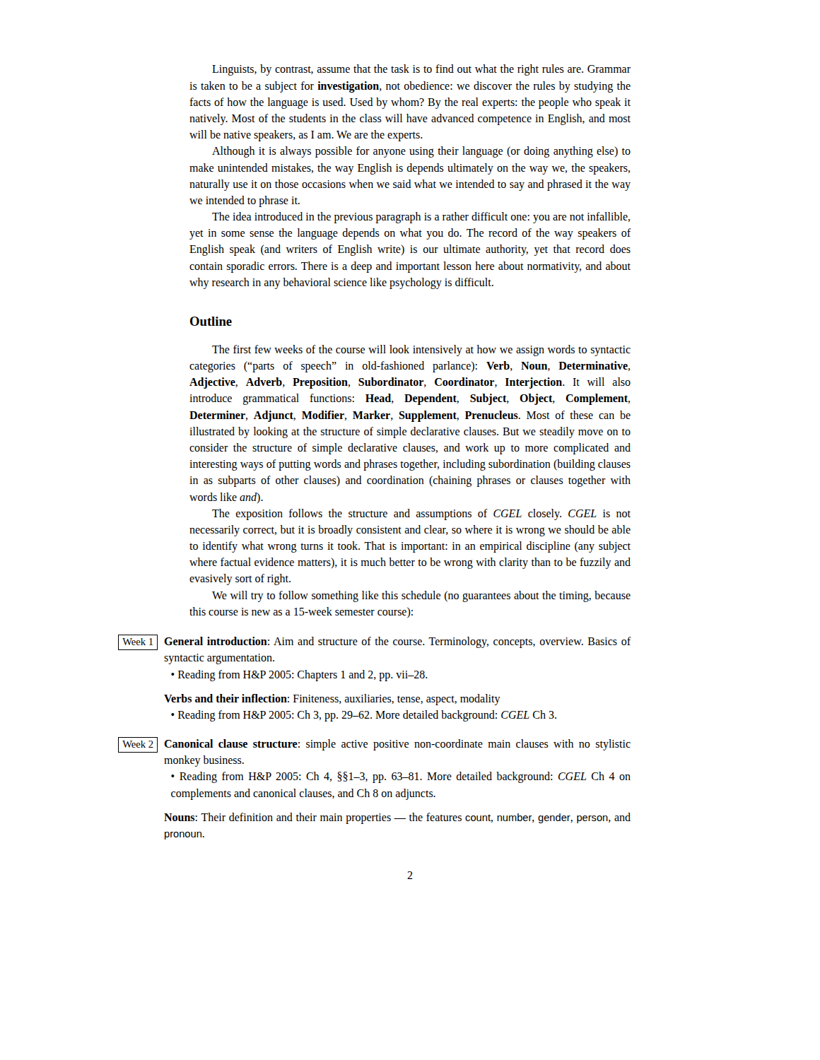Linguists, by contrast, assume that the task is to find out what the right rules are. Grammar is taken to be a subject for investigation, not obedience: we discover the rules by studying the facts of how the language is used. Used by whom? By the real experts: the people who speak it natively. Most of the students in the class will have advanced competence in English, and most will be native speakers, as I am. We are the experts.
Although it is always possible for anyone using their language (or doing anything else) to make unintended mistakes, the way English is depends ultimately on the way we, the speakers, naturally use it on those occasions when we said what we intended to say and phrased it the way we intended to phrase it.
The idea introduced in the previous paragraph is a rather difficult one: you are not infallible, yet in some sense the language depends on what you do. The record of the way speakers of English speak (and writers of English write) is our ultimate authority, yet that record does contain sporadic errors. There is a deep and important lesson here about normativity, and about why research in any behavioral science like psychology is difficult.
Outline
The first few weeks of the course will look intensively at how we assign words to syntactic categories (“parts of speech” in old-fashioned parlance): Verb, Noun, Determinative, Adjective, Adverb, Preposition, Subordinator, Coordinator, Interjection. It will also introduce grammatical functions: Head, Dependent, Subject, Object, Complement, Determiner, Adjunct, Modifier, Marker, Supplement, Prenucleus. Most of these can be illustrated by looking at the structure of simple declarative clauses. But we steadily move on to consider the structure of simple declarative clauses, and work up to more complicated and interesting ways of putting words and phrases together, including subordination (building clauses in as subparts of other clauses) and coordination (chaining phrases or clauses together with words like and).
The exposition follows the structure and assumptions of CGEL closely. CGEL is not necessarily correct, but it is broadly consistent and clear, so where it is wrong we should be able to identify what wrong turns it took. That is important: in an empirical discipline (any subject where factual evidence matters), it is much better to be wrong with clarity than to be fuzzily and evasively sort of right.
We will try to follow something like this schedule (no guarantees about the timing, because this course is new as a 15-week semester course):
Week 1
General introduction: Aim and structure of the course. Terminology, concepts, overview. Basics of syntactic argumentation.
• Reading from H&P 2005: Chapters 1 and 2, pp. vii–28.
Verbs and their inflection: Finiteness, auxiliaries, tense, aspect, modality
• Reading from H&P 2005: Ch 3, pp. 29–62. More detailed background: CGEL Ch 3.
Week 2
Canonical clause structure: simple active positive non-coordinate main clauses with no stylistic monkey business.
• Reading from H&P 2005: Ch 4, §§1–3, pp. 63–81. More detailed background: CGEL Ch 4 on complements and canonical clauses, and Ch 8 on adjuncts.
Nouns: Their definition and their main properties — the features count, number, gender, person, and pronoun.
2